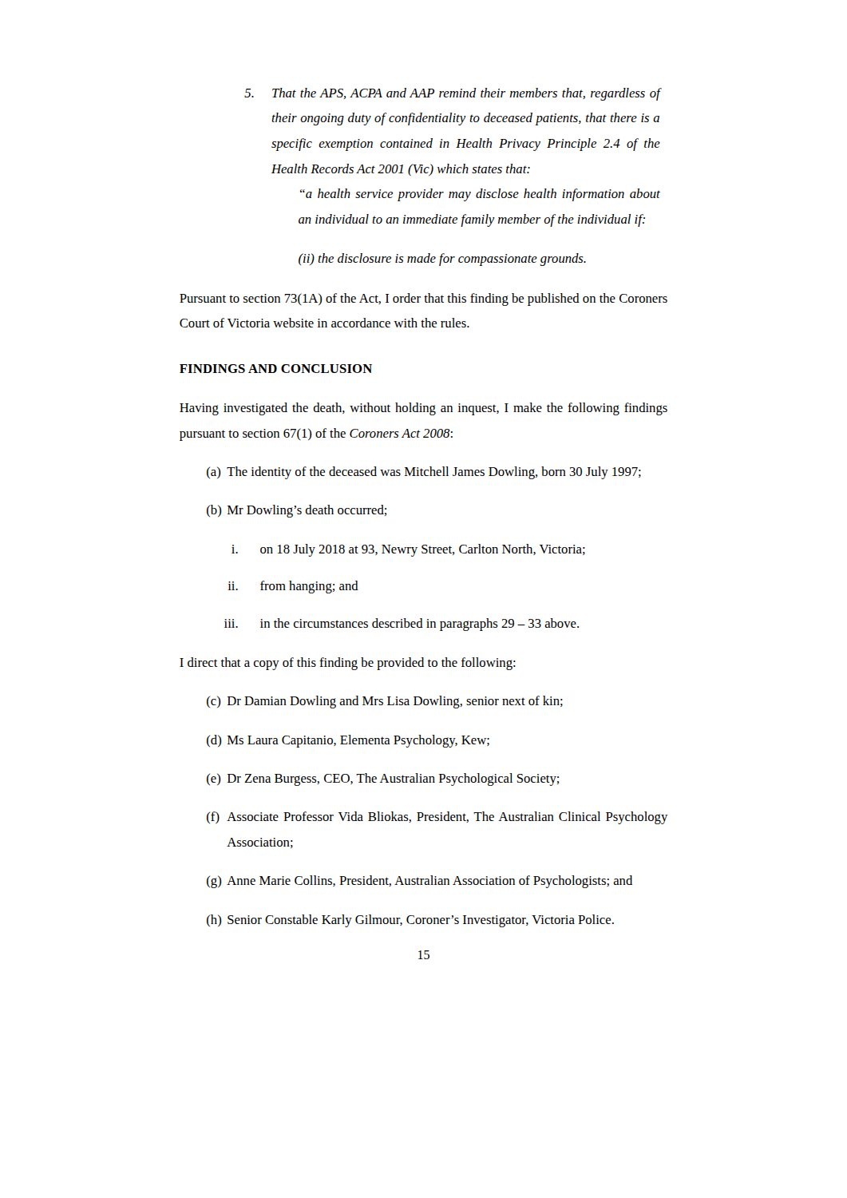5.
That the APS, ACPA and AAP remind their members that, regardless of their ongoing duty of confidentiality to deceased patients, that there is a specific exemption contained in Health Privacy Principle 2.4 of the Health Records Act 2001 (Vic) which states that:
“a health service provider may disclose health information about an individual to an immediate family member of the individual if:
(ii) the disclosure is made for compassionate grounds.
Pursuant to section 73(1A) of the Act, I order that this finding be published on the Coroners Court of Victoria website in accordance with the rules.
FINDINGS AND CONCLUSION
Having investigated the death, without holding an inquest, I make the following findings pursuant to section 67(1) of the Coroners Act 2008:
(a) The identity of the deceased was Mitchell James Dowling, born 30 July 1997;
(b) Mr Dowling’s death occurred;
i. on 18 July 2018 at 93, Newry Street, Carlton North, Victoria;
ii. from hanging; and
iii. in the circumstances described in paragraphs 29 – 33 above.
I direct that a copy of this finding be provided to the following:
(c) Dr Damian Dowling and Mrs Lisa Dowling, senior next of kin;
(d) Ms Laura Capitanio, Elementa Psychology, Kew;
(e) Dr Zena Burgess, CEO, The Australian Psychological Society;
(f) Associate Professor Vida Bliokas, President, The Australian Clinical Psychology Association;
(g) Anne Marie Collins, President, Australian Association of Psychologists; and
(h) Senior Constable Karly Gilmour, Coroner’s Investigator, Victoria Police.
15